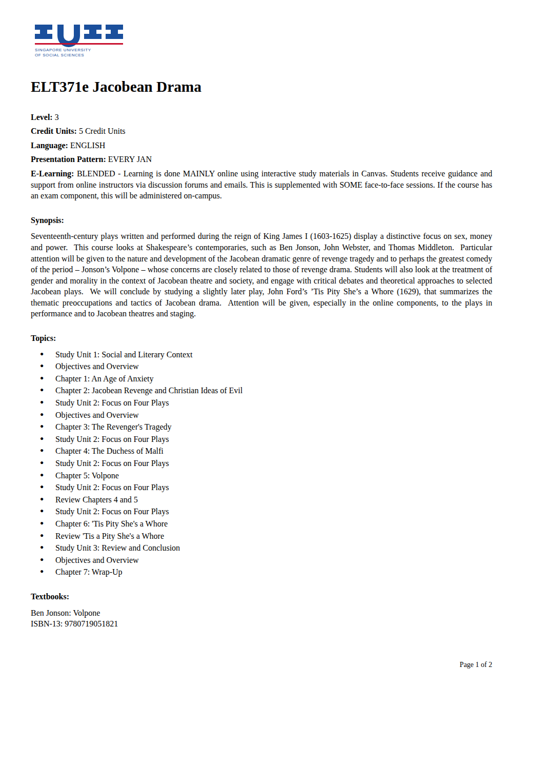SINGAPORE UNIVERSITY OF SOCIAL SCIENCES
ELT371e Jacobean Drama
Level: 3
Credit Units: 5 Credit Units
Language: ENGLISH
Presentation Pattern: EVERY JAN
E-Learning: BLENDED - Learning is done MAINLY online using interactive study materials in Canvas. Students receive guidance and support from online instructors via discussion forums and emails. This is supplemented with SOME face-to-face sessions. If the course has an exam component, this will be administered on-campus.
Synopsis:
Seventeenth-century plays written and performed during the reign of King James I (1603-1625) display a distinctive focus on sex, money and power. This course looks at Shakespeare’s contemporaries, such as Ben Jonson, John Webster, and Thomas Middleton. Particular attention will be given to the nature and development of the Jacobean dramatic genre of revenge tragedy and to perhaps the greatest comedy of the period – Jonson’s Volpone – whose concerns are closely related to those of revenge drama. Students will also look at the treatment of gender and morality in the context of Jacobean theatre and society, and engage with critical debates and theoretical approaches to selected Jacobean plays. We will conclude by studying a slightly later play, John Ford’s ’Tis Pity She’s a Whore (1629), that summarizes the thematic preoccupations and tactics of Jacobean drama. Attention will be given, especially in the online components, to the plays in performance and to Jacobean theatres and staging.
Topics:
Study Unit 1: Social and Literary Context
Objectives and Overview
Chapter 1: An Age of Anxiety
Chapter 2: Jacobean Revenge and Christian Ideas of Evil
Study Unit 2: Focus on Four Plays
Objectives and Overview
Chapter 3: The Revenger's Tragedy
Study Unit 2: Focus on Four Plays
Chapter 4: The Duchess of Malfi
Study Unit 2: Focus on Four Plays
Chapter 5: Volpone
Study Unit 2: Focus on Four Plays
Review Chapters 4 and 5
Study Unit 2: Focus on Four Plays
Chapter 6: 'Tis Pity She's a Whore
Review 'Tis a Pity She's a Whore
Study Unit 3: Review and Conclusion
Objectives and Overview
Chapter 7: Wrap-Up
Textbooks:
Ben Jonson: Volpone
ISBN-13: 9780719051821
Page 1 of 2